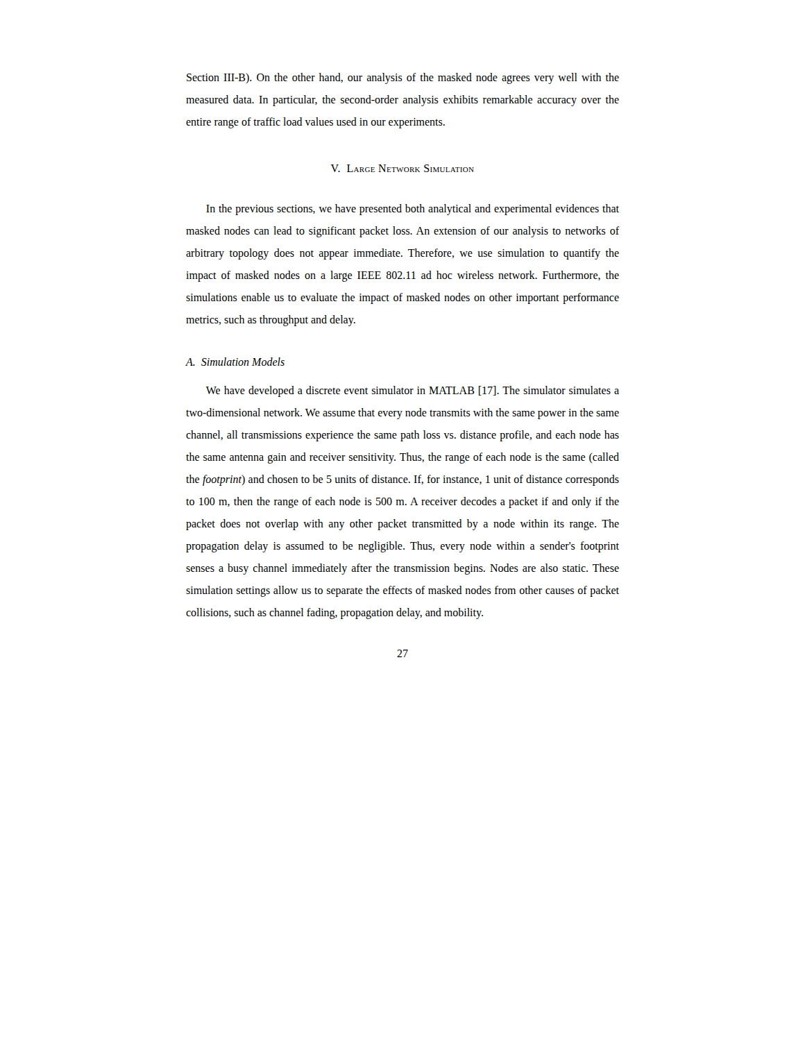Section III-B). On the other hand, our analysis of the masked node agrees very well with the measured data. In particular, the second-order analysis exhibits remarkable accuracy over the entire range of traffic load values used in our experiments.
V. Large Network Simulation
In the previous sections, we have presented both analytical and experimental evidences that masked nodes can lead to significant packet loss. An extension of our analysis to networks of arbitrary topology does not appear immediate. Therefore, we use simulation to quantify the impact of masked nodes on a large IEEE 802.11 ad hoc wireless network. Furthermore, the simulations enable us to evaluate the impact of masked nodes on other important performance metrics, such as throughput and delay.
A. Simulation Models
We have developed a discrete event simulator in MATLAB [17]. The simulator simulates a two-dimensional network. We assume that every node transmits with the same power in the same channel, all transmissions experience the same path loss vs. distance profile, and each node has the same antenna gain and receiver sensitivity. Thus, the range of each node is the same (called the footprint) and chosen to be 5 units of distance. If, for instance, 1 unit of distance corresponds to 100 m, then the range of each node is 500 m. A receiver decodes a packet if and only if the packet does not overlap with any other packet transmitted by a node within its range. The propagation delay is assumed to be negligible. Thus, every node within a sender's footprint senses a busy channel immediately after the transmission begins. Nodes are also static. These simulation settings allow us to separate the effects of masked nodes from other causes of packet collisions, such as channel fading, propagation delay, and mobility.
27